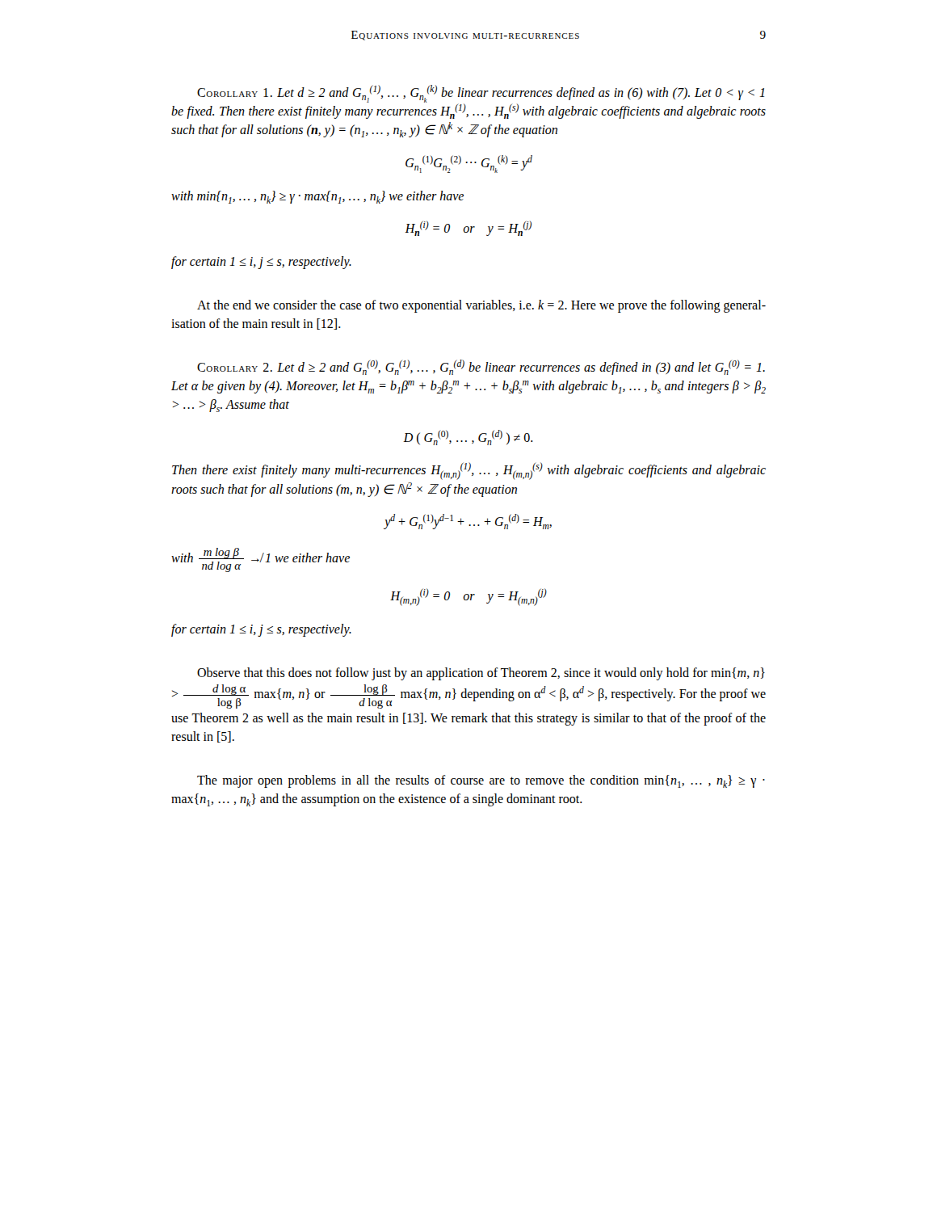Equations involving multi-recurrences 9
Corollary 1. Let d ≥ 2 and Gn1(1), … , Gnk(k) be linear recurrences defined as in (6) with (7). Let 0 < γ < 1 be fixed. Then there exist finitely many recurrences Hn(1), … , Hn(s) with algebraic coefficients and algebraic roots such that for all solutions (n, y) = (n1, … , nk, y) ∈ ℕk × ℤ of the equation
Gn1(1)Gn2(2) ··· Gnk(k) = yd
with min{n1, … , nk} ≥ γ · max{n1, … , nk} we either have
Hn(i) = 0 or y = Hn(j)
for certain 1 ≤ i, j ≤ s, respectively.
At the end we consider the case of two exponential variables, i.e. k = 2. Here we prove the following generalisation of the main result in [12].
Corollary 2. Let d ≥ 2 and Gn(0), Gn(1), … , Gn(d) be linear recurrences as defined in (3) and let Gn(0) = 1. Let α be given by (4). Moreover, let Hm = b1βm + b2β2m + … + bsβsm with algebraic b1, … , bs and integers β > β2 > … > βs. Assume that
D ( Gn(0), … , Gn(d) ) ≠ 0.
Then there exist finitely many multi-recurrences H(m,n)(1), … , H(m,n)(s) with algebraic coefficients and algebraic roots such that for all solutions (m, n, y) ∈ ℕ2 × ℤ of the equation
yd + Gn(1)yd−1 + … + Gn(d) = Hm,
with m log β nd log α ↛ 1 we either have
H(m,n)(i) = 0 or y = H(m,n)(j)
for certain 1 ≤ i, j ≤ s, respectively.
Observe that this does not follow just by an application of Theorem 2, since it would only hold for min{m, n} > d log α log β max{m, n} or log β d log α max{m, n} depending on αd < β, αd > β, respectively. For the proof we use Theorem 2 as well as the main result in [13]. We remark that this strategy is similar to that of the proof of the result in [5].
The major open problems in all the results of course are to remove the condition min{n1, … , nk} ≥ γ · max{n1, … , nk} and the assumption on the existence of a single dominant root.